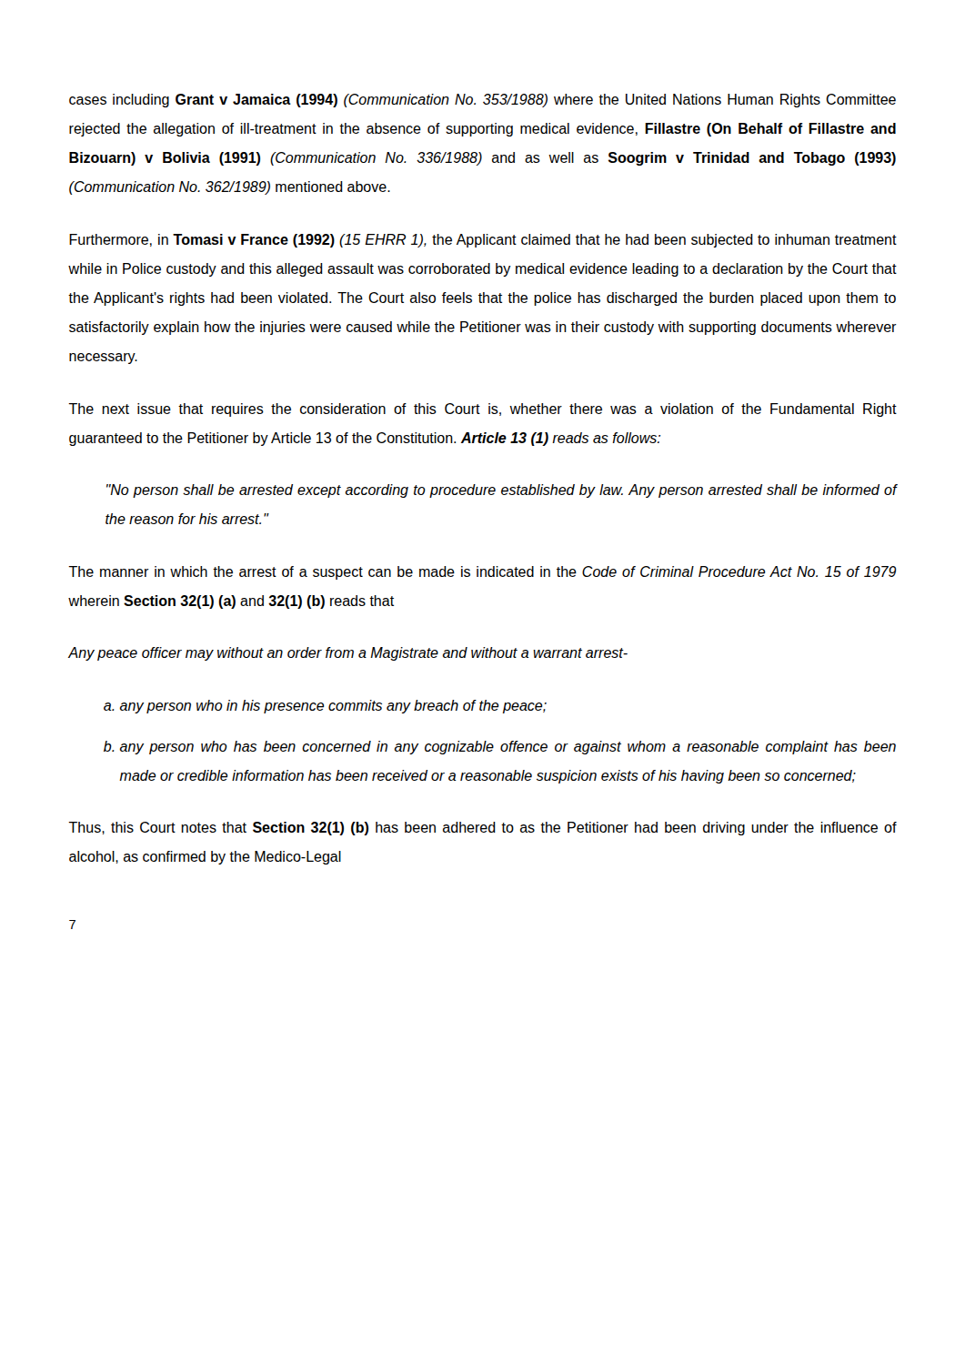cases including Grant v Jamaica (1994) (Communication No. 353/1988) where the United Nations Human Rights Committee rejected the allegation of ill-treatment in the absence of supporting medical evidence, Fillastre (On Behalf of Fillastre and Bizouarn) v Bolivia (1991) (Communication No. 336/1988) and as well as Soogrim v Trinidad and Tobago (1993) (Communication No. 362/1989) mentioned above.
Furthermore, in Tomasi v France (1992) (15 EHRR 1), the Applicant claimed that he had been subjected to inhuman treatment while in Police custody and this alleged assault was corroborated by medical evidence leading to a declaration by the Court that the Applicant's rights had been violated. The Court also feels that the police has discharged the burden placed upon them to satisfactorily explain how the injuries were caused while the Petitioner was in their custody with supporting documents wherever necessary.
The next issue that requires the consideration of this Court is, whether there was a violation of the Fundamental Right guaranteed to the Petitioner by Article 13 of the Constitution. Article 13 (1) reads as follows:
"No person shall be arrested except according to procedure established by law. Any person arrested shall be informed of the reason for his arrest."
The manner in which the arrest of a suspect can be made is indicated in the Code of Criminal Procedure Act No. 15 of 1979 wherein Section 32(1) (a) and 32(1) (b) reads that
Any peace officer may without an order from a Magistrate and without a warrant arrest-
any person who in his presence commits any breach of the peace;
any person who has been concerned in any cognizable offence or against whom a reasonable complaint has been made or credible information has been received or a reasonable suspicion exists of his having been so concerned;
Thus, this Court notes that Section 32(1) (b) has been adhered to as the Petitioner had been driving under the influence of alcohol, as confirmed by the Medico-Legal
7